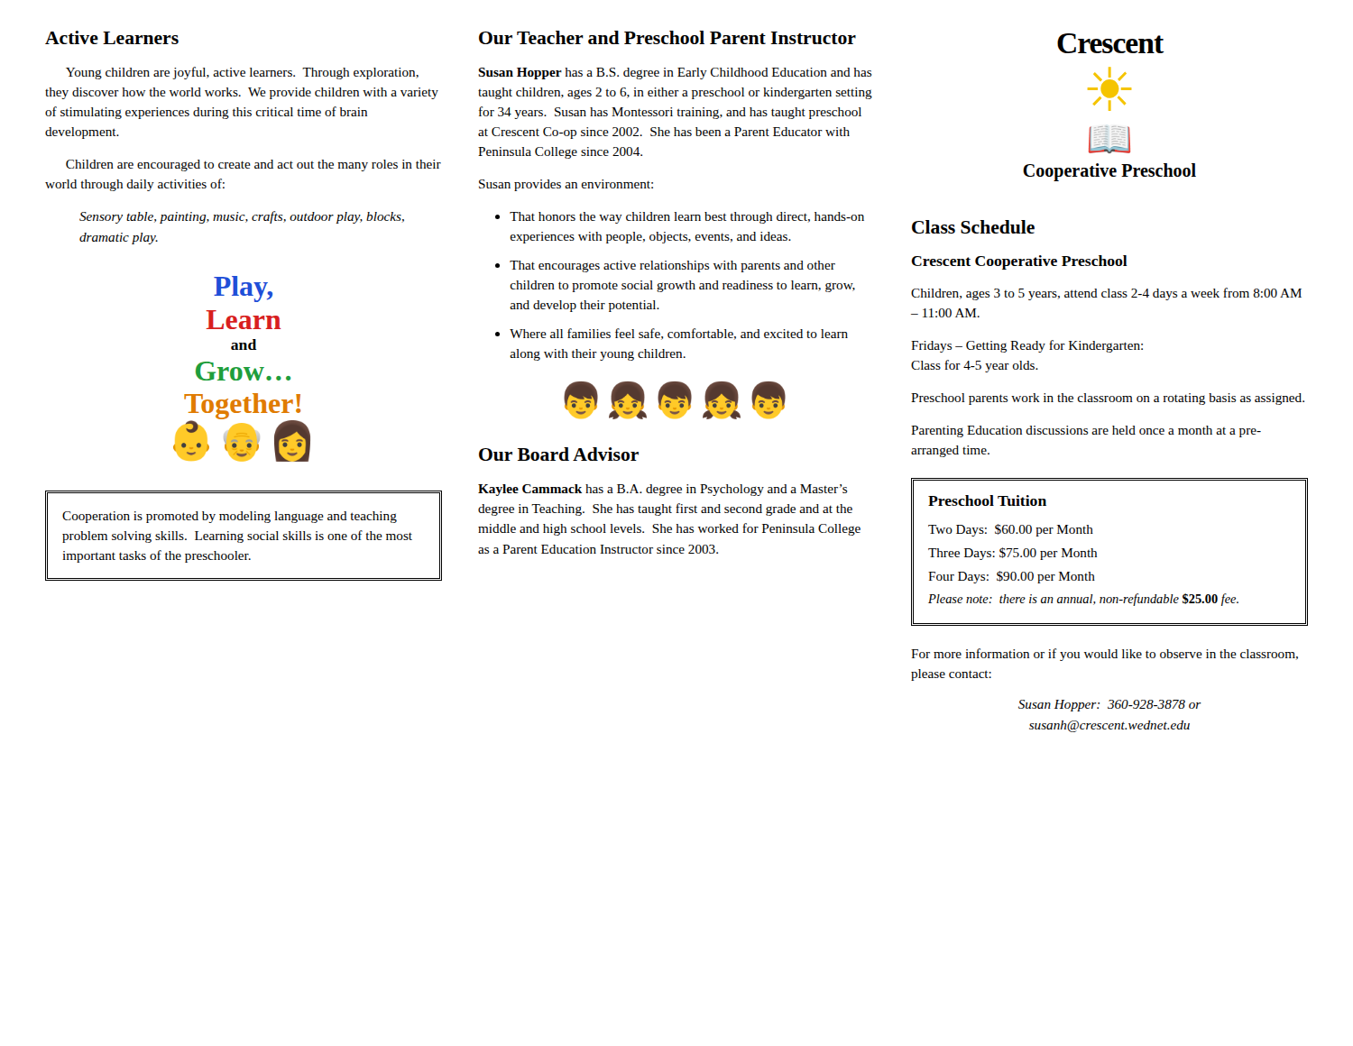Active Learners
Young children are joyful, active learners. Through exploration, they discover how the world works. We provide children with a variety of stimulating experiences during this critical time of brain development.
Children are encouraged to create and act out the many roles in their world through daily activities of:
Sensory table, painting, music, crafts, outdoor play, blocks, dramatic play.
Play,
Learn
and
Grow…
Together!
👶👴👩
Cooperation is promoted by modeling language and teaching problem solving skills. Learning social skills is one of the most important tasks of the preschooler.
Our Teacher and Preschool Parent Instructor
Susan Hopper has a B.S. degree in Early Childhood Education and has taught children, ages 2 to 6, in either a preschool or kindergarten setting for 34 years. Susan has Montessori training, and has taught preschool at Crescent Co-op since 2002. She has been a Parent Educator with Peninsula College since 2004.
Susan provides an environment:
That honors the way children learn best through direct, hands-on experiences with people, objects, events, and ideas.
That encourages active relationships with parents and other children to promote social growth and readiness to learn, grow, and develop their potential.
Where all families feel safe, comfortable, and excited to learn along with their young children.
👦👧👦👧👦
Our Board Advisor
Kaylee Cammack has a B.A. degree in Psychology and a Master’s degree in Teaching. She has taught first and second grade and at the middle and high school levels. She has worked for Peninsula College as a Parent Education Instructor since 2003.
Crescent
☀
📖
Cooperative Preschool
Class Schedule
Crescent Cooperative Preschool
Children, ages 3 to 5 years, attend class 2-4 days a week from 8:00 AM – 11:00 AM.
Fridays – Getting Ready for Kindergarten:
Class for 4-5 year olds.
Preschool parents work in the classroom on a rotating basis as assigned.
Parenting Education discussions are held once a month at a pre-arranged time.
Preschool Tuition
Two Days: $60.00 per Month
Three Days: $75.00 per Month
Four Days: $90.00 per Month
Please note: there is an annual, non-refundable $25.00 fee.
For more information or if you would like to observe in the classroom, please contact:
Susan Hopper: 360-928-3878 or
susanh@crescent.wednet.edu